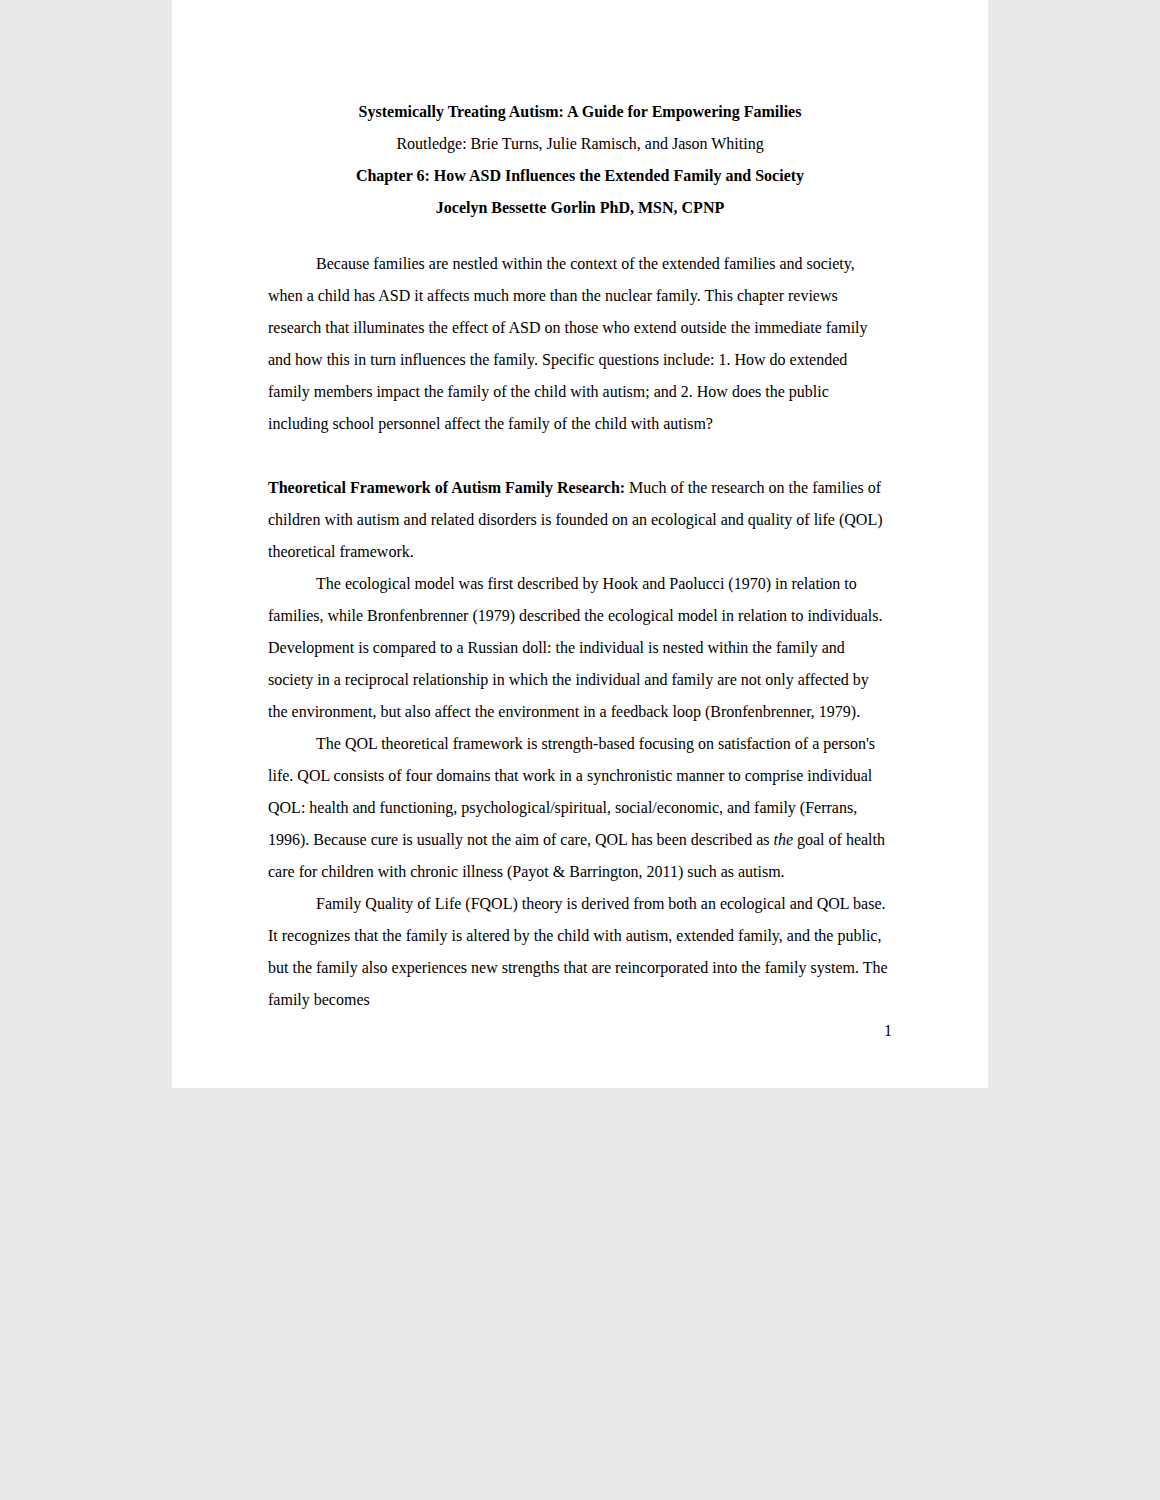Systemically Treating Autism: A Guide for Empowering Families
Routledge: Brie Turns, Julie Ramisch, and Jason Whiting
Chapter 6: How ASD Influences the Extended Family and Society
Jocelyn Bessette Gorlin PhD, MSN, CPNP
Because families are nestled within the context of the extended families and society, when a child has ASD it affects much more than the nuclear family. This chapter reviews research that illuminates the effect of ASD on those who extend outside the immediate family and how this in turn influences the family. Specific questions include: 1. How do extended family members impact the family of the child with autism; and 2. How does the public including school personnel affect the family of the child with autism?
Theoretical Framework of Autism Family Research: Much of the research on the families of children with autism and related disorders is founded on an ecological and quality of life (QOL) theoretical framework.
The ecological model was first described by Hook and Paolucci (1970) in relation to families, while Bronfenbrenner (1979) described the ecological model in relation to individuals. Development is compared to a Russian doll: the individual is nested within the family and society in a reciprocal relationship in which the individual and family are not only affected by the environment, but also affect the environment in a feedback loop (Bronfenbrenner, 1979).
The QOL theoretical framework is strength-based focusing on satisfaction of a person's life. QOL consists of four domains that work in a synchronistic manner to comprise individual QOL: health and functioning, psychological/spiritual, social/economic, and family (Ferrans, 1996). Because cure is usually not the aim of care, QOL has been described as the goal of health care for children with chronic illness (Payot & Barrington, 2011) such as autism.
Family Quality of Life (FQOL) theory is derived from both an ecological and QOL base. It recognizes that the family is altered by the child with autism, extended family, and the public, but the family also experiences new strengths that are reincorporated into the family system. The family becomes
1